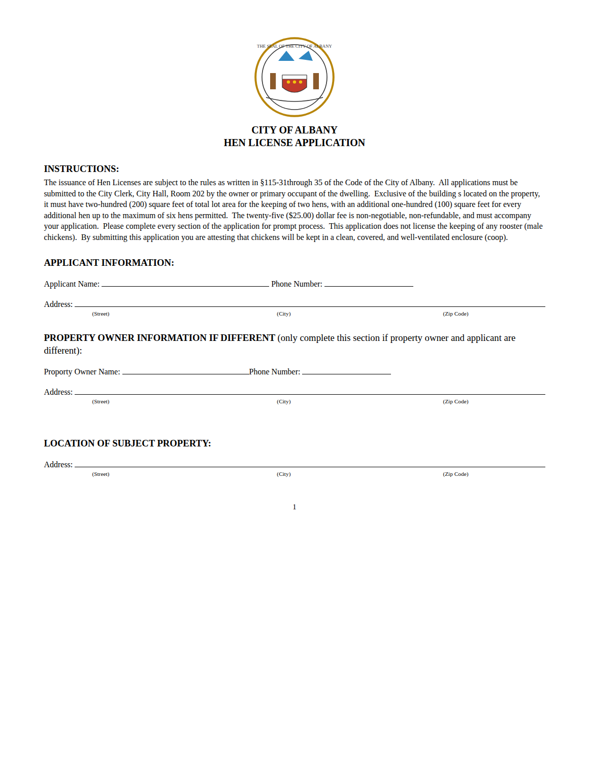CITY OF ALBANY
HEN LICENSE APPLICATION
INSTRUCTIONS:
The issuance of Hen Licenses are subject to the rules as written in §115-31through 35 of the Code of the City of Albany. All applications must be submitted to the City Clerk, City Hall, Room 202 by the owner or primary occupant of the dwelling. Exclusive of the building s located on the property, it must have two-hundred (200) square feet of total lot area for the keeping of two hens, with an additional one-hundred (100) square feet for every additional hen up to the maximum of six hens permitted. The twenty-five ($25.00) dollar fee is non-negotiable, non-refundable, and must accompany your application. Please complete every section of the application for prompt process. This application does not license the keeping of any rooster (male chickens). By submitting this application you are attesting that chickens will be kept in a clean, covered, and well-ventilated enclosure (coop).
APPLICANT INFORMATION:
Applicant Name: Phone Number:
Address:
(Street) (City) (Zip Code)
PROPERTY OWNER INFORMATION IF DIFFERENT (only complete this section if property owner and applicant are different):
Proporty Owner Name: Phone Number:
Address:
(Street) (City) (Zip Code)
LOCATION OF SUBJECT PROPERTY:
Address:
(Street) (City) (Zip Code)
1